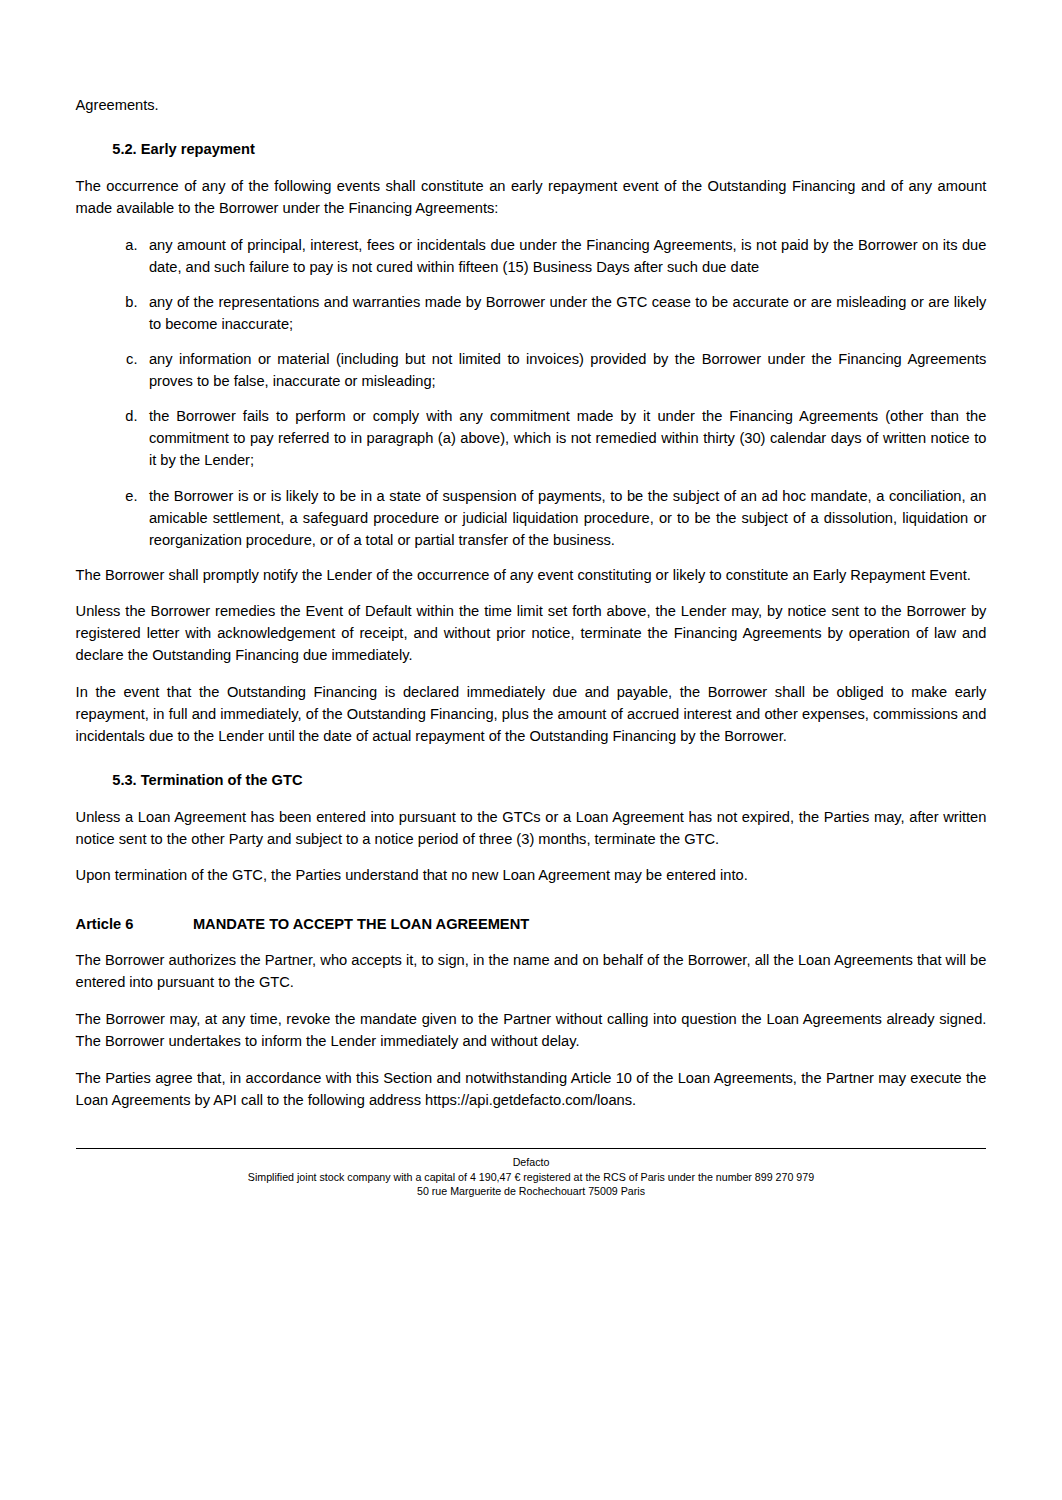Agreements.
5.2. Early repayment
The occurrence of any of the following events shall constitute an early repayment event of the Outstanding Financing and of any amount made available to the Borrower under the Financing Agreements:
any amount of principal, interest, fees or incidentals due under the Financing Agreements, is not paid by the Borrower on its due date, and such failure to pay is not cured within fifteen (15) Business Days after such due date
any of the representations and warranties made by Borrower under the GTC cease to be accurate or are misleading or are likely to become inaccurate;
any information or material (including but not limited to invoices) provided by the Borrower under the Financing Agreements proves to be false, inaccurate or misleading;
the Borrower fails to perform or comply with any commitment made by it under the Financing Agreements (other than the commitment to pay referred to in paragraph (a) above), which is not remedied within thirty (30) calendar days of written notice to it by the Lender;
the Borrower is or is likely to be in a state of suspension of payments, to be the subject of an ad hoc mandate, a conciliation, an amicable settlement, a safeguard procedure or judicial liquidation procedure, or to be the subject of a dissolution, liquidation or reorganization procedure, or of a total or partial transfer of the business.
The Borrower shall promptly notify the Lender of the occurrence of any event constituting or likely to constitute an Early Repayment Event.
Unless the Borrower remedies the Event of Default within the time limit set forth above, the Lender may, by notice sent to the Borrower by registered letter with acknowledgement of receipt, and without prior notice, terminate the Financing Agreements by operation of law and declare the Outstanding Financing due immediately.
In the event that the Outstanding Financing is declared immediately due and payable, the Borrower shall be obliged to make early repayment, in full and immediately, of the Outstanding Financing, plus the amount of accrued interest and other expenses, commissions and incidentals due to the Lender until the date of actual repayment of the Outstanding Financing by the Borrower.
5.3. Termination of the GTC
Unless a Loan Agreement has been entered into pursuant to the GTCs or a Loan Agreement has not expired, the Parties may, after written notice sent to the other Party and subject to a notice period of three (3) months, terminate the GTC.
Upon termination of the GTC, the Parties understand that no new Loan Agreement may be entered into.
Article 6 MANDATE TO ACCEPT THE LOAN AGREEMENT
The Borrower authorizes the Partner, who accepts it, to sign, in the name and on behalf of the Borrower, all the Loan Agreements that will be entered into pursuant to the GTC.
The Borrower may, at any time, revoke the mandate given to the Partner without calling into question the Loan Agreements already signed. The Borrower undertakes to inform the Lender immediately and without delay.
The Parties agree that, in accordance with this Section and notwithstanding Article 10 of the Loan Agreements, the Partner may execute the Loan Agreements by API call to the following address https://api.getdefacto.com/loans.
Defacto
Simplified joint stock company with a capital of 4 190,47 € registered at the RCS of Paris under the number 899 270 979
50 rue Marguerite de Rochechouart 75009 Paris